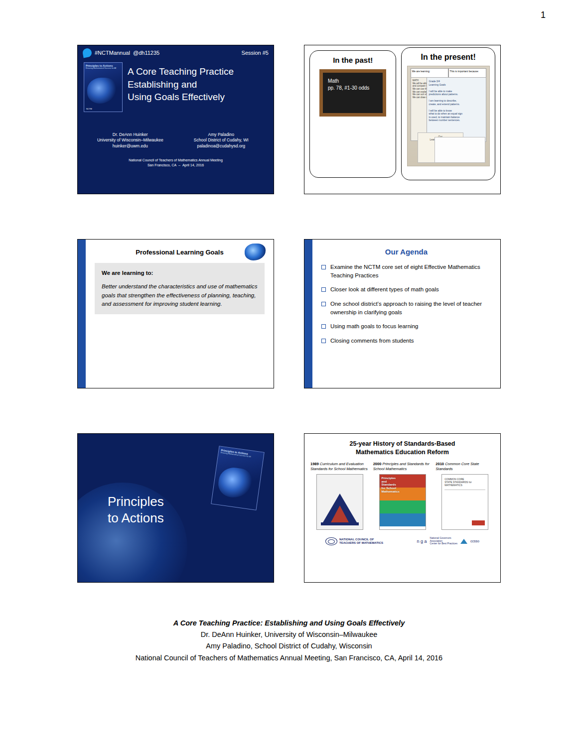1
#NCTMannual @dh11235
Session #5
Principles to Actions
Ensuring Mathematical Success for All
NCTM
A Core Teaching Practice
Establishing and
Using Goals Effectively
Dr. DeAnn Huinker
University of Wisconsin–Milwaukee
huinker@uwm.edu
Amy Paladino
School District of Cudahy, WI
paladinoa@cudahysd.org
National Council of Teachers of Mathematics Annual Meeting
San Francisco, CA – April 14, 2016
In the past!
Math
pp. 78, #1-30 odds
In the present!
We are learning:
This is important because:
MATH
We will be able to identify
and compare figures by attributes.
We can use the correct terms.
We can explain our thinking.
We can sort shapes by rules.
We can draw shapes with given attributes.
Grade 3/4
Learning Goals
I will be able to make
predictions about patterns.
I am learning to describe,
create, and extend patterns.
I will be able to know
what to do when an equal sign
is used, to maintain balance
between number sentences.
Our
Learning Intentions
Professional Learning Goals
We are learning to: Better understand the characteristics and use of mathematics goals that strengthen the effectiveness of planning, teaching, and assessment for improving student learning.
Our Agenda
Examine the NCTM core set of eight Effective Mathematics Teaching Practices
Closer look at different types of math goals
One school district’s approach to raising the level of teacher ownership in clarifying goals
Using math goals to focus learning
Closing comments from students
Principles to Actions
Ensuring Mathematical Success for All
Principles
to Actions
25-year History of Standards-Based
Mathematics Education Reform
1989 Curriculum and Evaluation Standards for School Mathematics
2000 Principles and Standards for School Mathematics
Principles
and
Standards
for School
Mathematics
2010 Common Core State Standards
COMMON CORE
STATE STANDARDS for
MATHEMATICS
NATIONAL COUNCIL OF
TEACHERS OF MATHEMATICS
n g a
National Governors
Association
Center for Best Practices
ccsso
A Core Teaching Practice: Establishing and Using Goals Effectively
Dr. DeAnn Huinker, University of Wisconsin–Milwaukee
Amy Paladino, School District of Cudahy, Wisconsin
National Council of Teachers of Mathematics Annual Meeting, San Francisco, CA, April 14, 2016